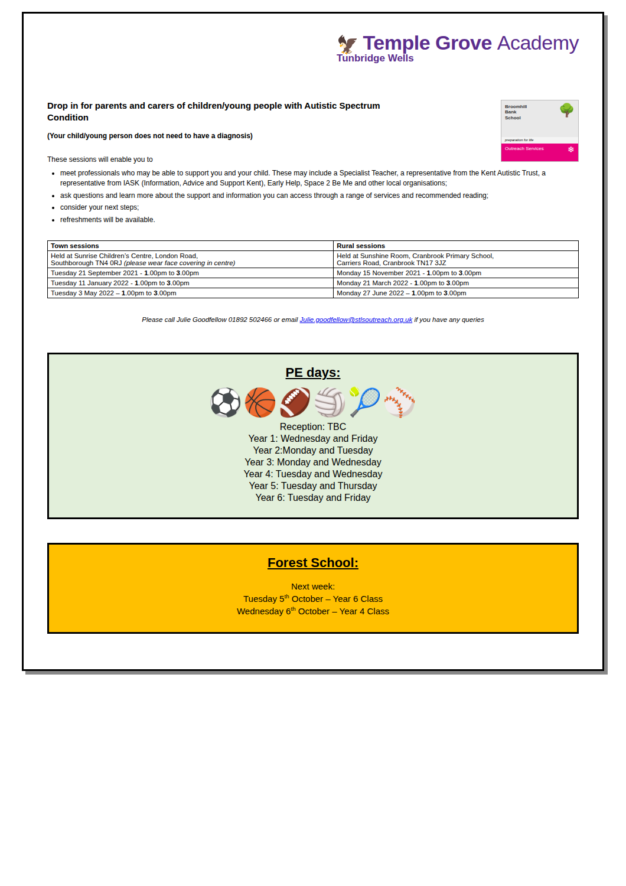🦅Temple Grove Academy
Tunbridge Wells
Broomhill Bank School 🌳
preparation for life
Outreach Services ❄
Drop in for parents and carers of children/young people with Autistic Spectrum Condition
(Your child/young person does not need to have a diagnosis)
These sessions will enable you to
meet professionals who may be able to support you and your child. These may include a Specialist Teacher, a representative from the Kent Autistic Trust, a representative from IASK (Information, Advice and Support Kent), Early Help, Space 2 Be Me and other local organisations;
ask questions and learn more about the support and information you can access through a range of services and recommended reading;
consider your next steps;
refreshments will be available.
| Town sessions | Rural sessions |
| --- | --- |
| Held at Sunrise Children’s Centre, London Road, Southborough TN4 0RJ (please wear face covering in centre) | Held at Sunshine Room, Cranbrook Primary School, Carriers Road, Cranbrook TN17 3JZ |
| Tuesday 21 September 2021 - 1 .00pm to 3 .00pm | Monday 15 November 2021 - 1 .00pm to 3 .00pm |
| Tuesday 11 January 2022 - 1 .00pm to 3 .00pm | Monday 21 March 2022 - 1 .00pm to 3 .00pm |
| Tuesday 3 May 2022 – 1 .00pm to 3 .00pm | Monday 27 June 2022 – 1 .00pm to 3 .00pm |
Please call Julie Goodfellow 01892 502466 or email Julie.goodfellow@stlsoutreach.org.uk if you have any queries
PE days:
⚽🏀🏈🏐🎾⚾
Reception: TBC
Year 1: Wednesday and Friday
Year 2:Monday and Tuesday
Year 3: Monday and Wednesday
Year 4: Tuesday and Wednesday
Year 5: Tuesday and Thursday
Year 6: Tuesday and Friday
Forest School:
Next week:
Tuesday 5th October – Year 6 Class
Wednesday 6th October – Year 4 Class